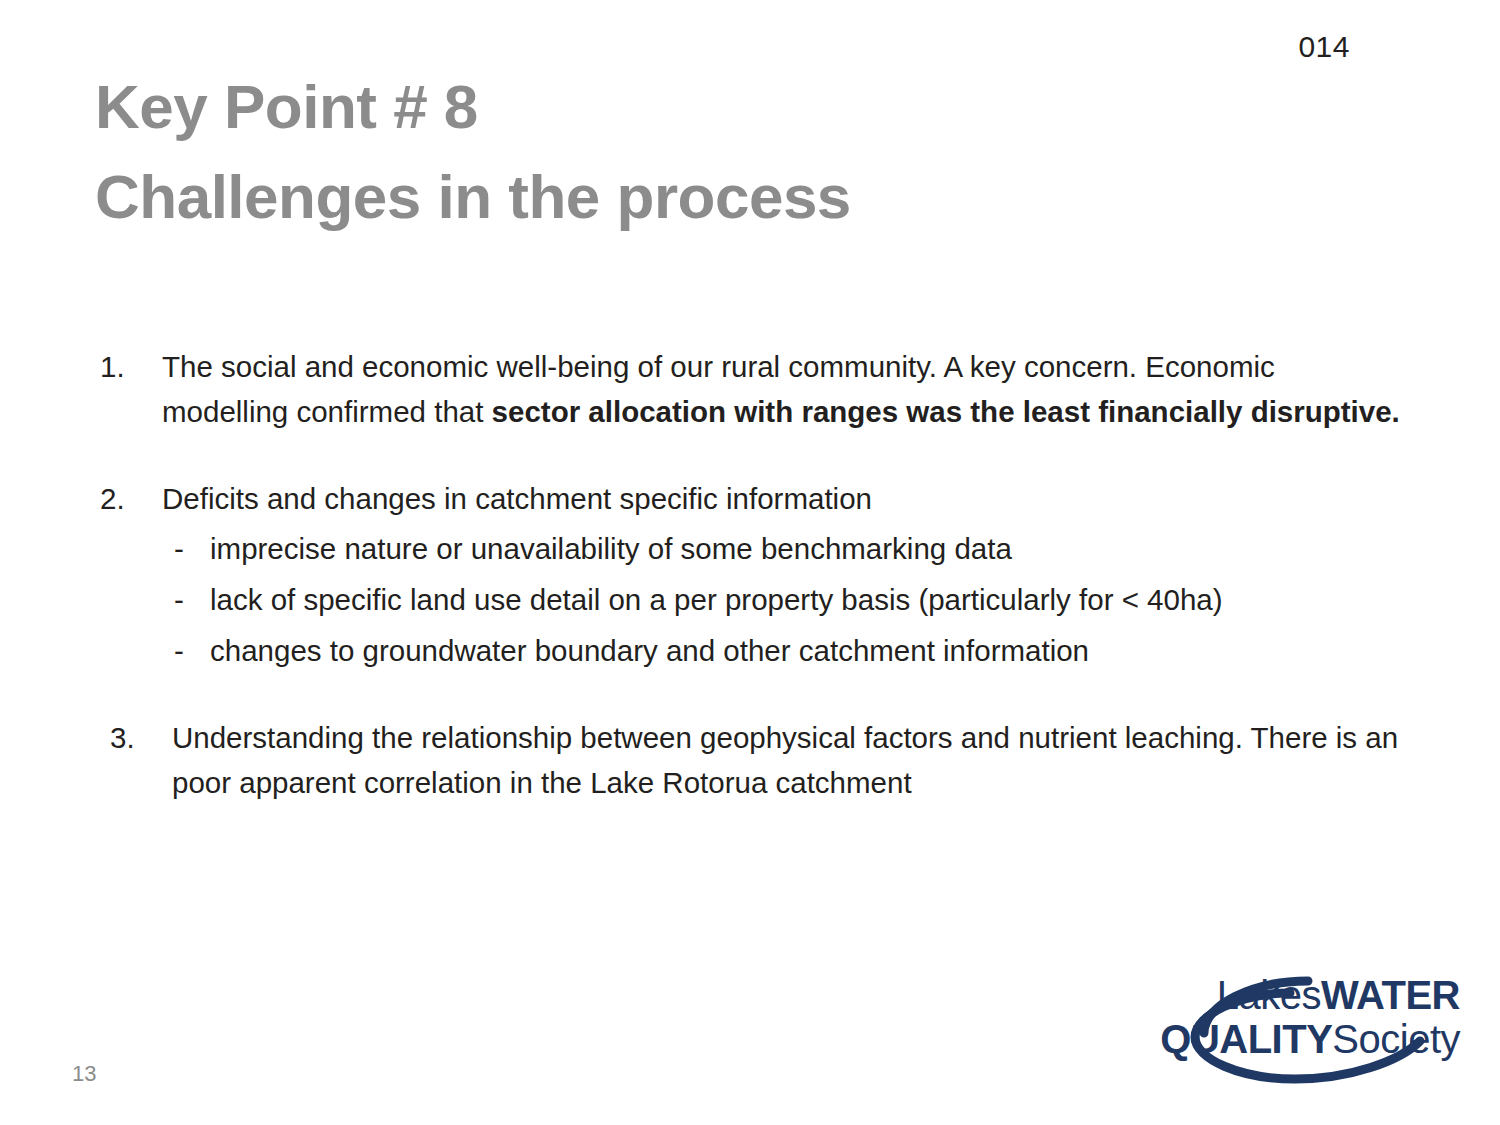014
Key Point # 8Challenges in the process
The social and economic well-being of our rural community. A key concern. Economic modelling confirmed that sector allocation with ranges was the least financially disruptive.
Deficits and changes in catchment specific information
imprecise nature or unavailability of some benchmarking data
lack of specific land use detail on a per property basis (particularly for < 40ha)
changes to groundwater boundary and other catchment information
Understanding the relationship between geophysical factors and nutrient leaching. There is an poor apparent correlation in the Lake Rotorua catchment
13
Lakes WATER
QUALITY Society